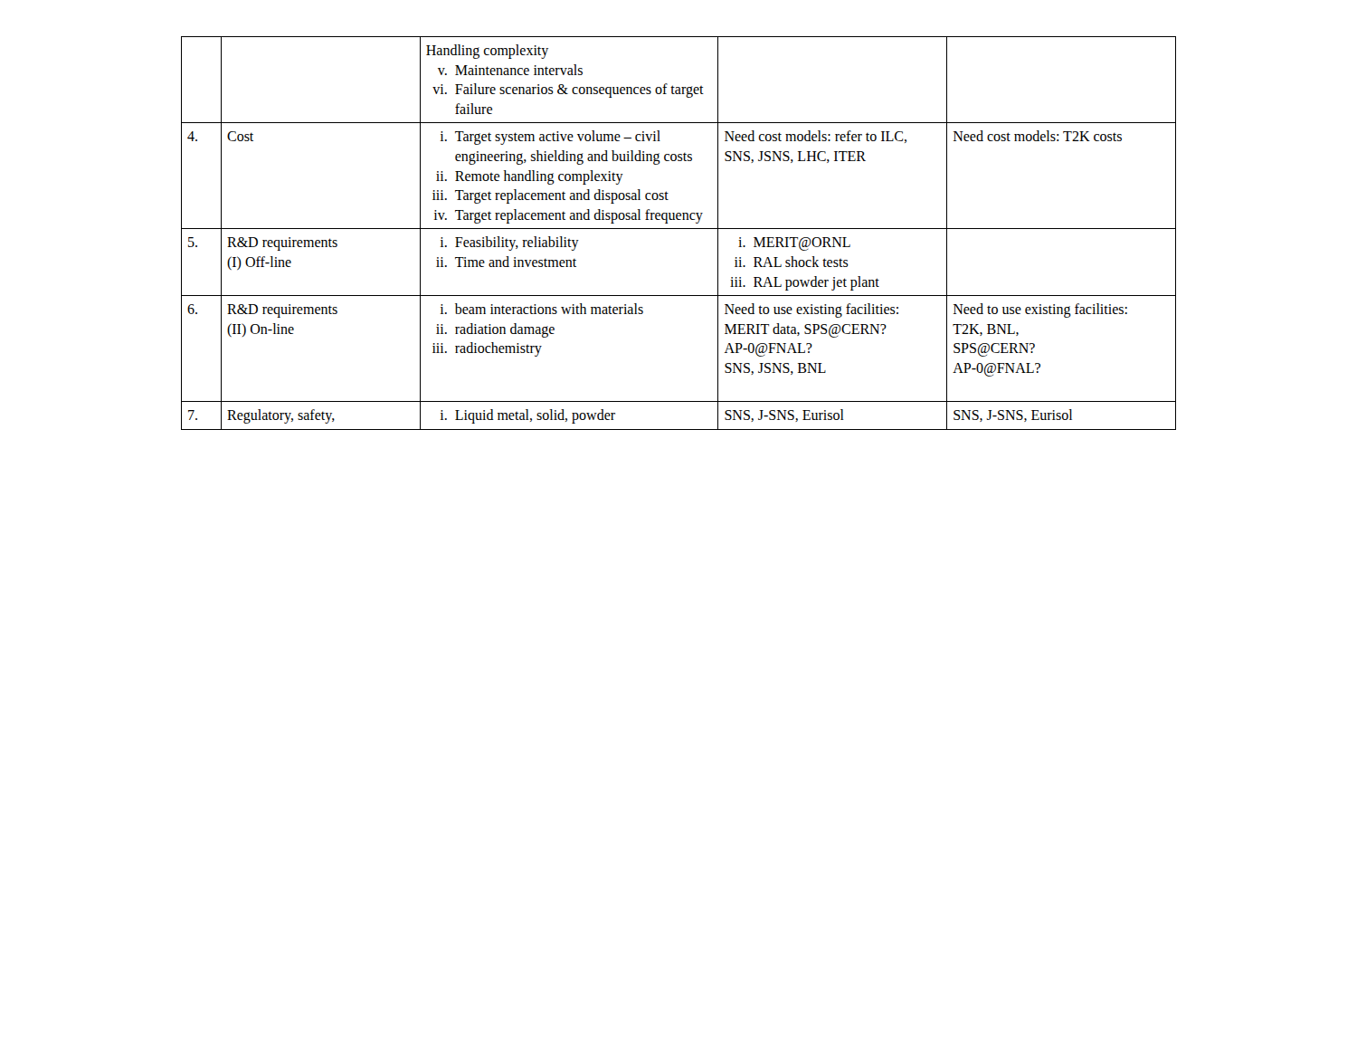| | | Handling complexity Maintenance intervals Failure scenarios & consequences of target failure | | |
| 4. | Cost | Target system active volume – civil engineering, shielding and building costs Remote handling complexity Target replacement and disposal cost Target replacement and disposal frequency | Need cost models: refer to ILC, SNS, JSNS, LHC, ITER | Need cost models: T2K costs |
| 5. | R&D requirements (I) Off-line | Feasibility, reliability Time and investment | MERIT@ORNL RAL shock tests RAL powder jet plant | |
| 6. | R&D requirements (II) On-line | beam interactions with materials radiation damage radiochemistry | Need to use existing facilities: MERIT data, SPS@CERN? AP-0@FNAL? SNS, JSNS, BNL | Need to use existing facilities: T2K, BNL, SPS@CERN? AP-0@FNAL? |
| 7. | Regulatory, safety, | Liquid metal, solid, powder | SNS, J-SNS, Eurisol | SNS, J-SNS, Eurisol |